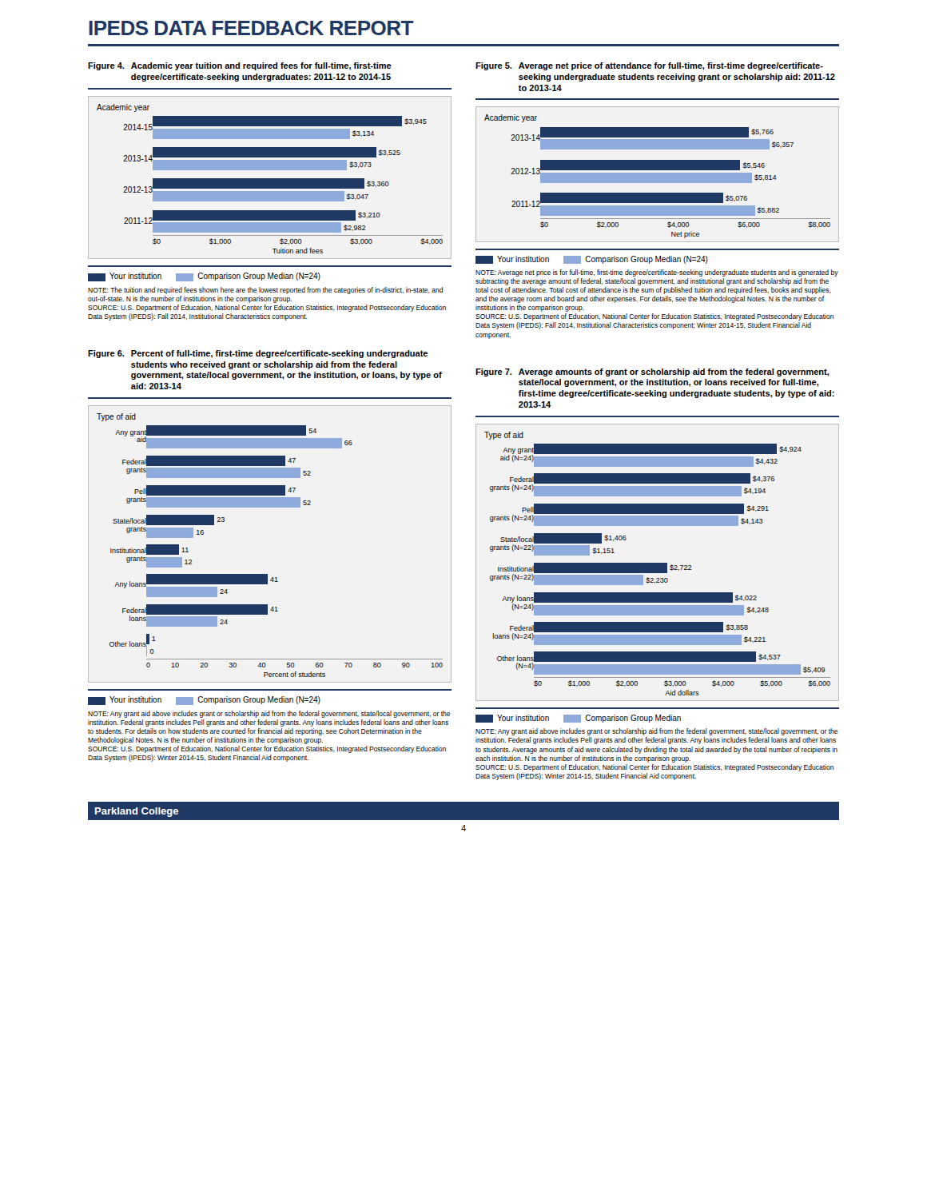IPEDS DATA FEEDBACK REPORT
Figure 4.
Academic year tuition and required fees for full-time, first-time degree/certificate-seeking undergraduates: 2011-12 to 2014-15
Academic year
| 2014-15 | $3,945 |
| $3,134 |
| 2013-14 | $3,525 |
| $3,073 |
| 2012-13 | $3,360 |
| $3,047 |
| 2011-12 | $3,210 |
| $2,982 |
$0$1,000$2,000$3,000$4,000
Tuition and fees
Your institution
Comparison Group Median (N=24)
NOTE: The tuition and required fees shown here are the lowest reported from the categories of in-district, in-state, and out-of-state. N is the number of institutions in the comparison group.
SOURCE: U.S. Department of Education, National Center for Education Statistics, Integrated Postsecondary Education Data System (IPEDS): Fall 2014, Institutional Characteristics component.
Figure 6.
Percent of full-time, first-time degree/certificate-seeking undergraduate students who received grant or scholarship aid from the federal government, state/local government, or the institution, or loans, by type of aid: 2013-14
Type of aid
| Any grant aid | 54 |
| 66 |
| Federal grants | 47 |
| 52 |
| Pell grants | 47 |
| 52 |
| State/local grants | 23 |
| 16 |
| Institutional grants | 11 |
| 12 |
| Any loans | 41 |
| 24 |
| Federal loans | 41 |
| 24 |
| Other loans | 1 |
| 0 |
0102030405060708090100
Percent of students
Your institution
Comparison Group Median (N=24)
NOTE: Any grant aid above includes grant or scholarship aid from the federal government, state/local government, or the institution. Federal grants includes Pell grants and other federal grants. Any loans includes federal loans and other loans to students. For details on how students are counted for financial aid reporting, see Cohort Determination in the Methodological Notes. N is the number of institutions in the comparison group.
SOURCE: U.S. Department of Education, National Center for Education Statistics, Integrated Postsecondary Education Data System (IPEDS): Winter 2014-15, Student Financial Aid component.
Figure 5.
Average net price of attendance for full-time, first-time degree/certificate-seeking undergraduate students receiving grant or scholarship aid: 2011-12 to 2013-14
Academic year
| 2013-14 | $5,766 |
| $6,357 |
| 2012-13 | $5,546 |
| $5,814 |
| 2011-12 | $5,076 |
| $5,882 |
$0$2,000$4,000$6,000$8,000
Net price
Your institution
Comparison Group Median (N=24)
NOTE: Average net price is for full-time, first-time degree/certificate-seeking undergraduate students and is generated by subtracting the average amount of federal, state/local government, and institutional grant and scholarship aid from the total cost of attendance. Total cost of attendance is the sum of published tuition and required fees, books and supplies, and the average room and board and other expenses. For details, see the Methodological Notes. N is the number of institutions in the comparison group.
SOURCE: U.S. Department of Education, National Center for Education Statistics, Integrated Postsecondary Education Data System (IPEDS): Fall 2014, Institutional Characteristics component; Winter 2014-15, Student Financial Aid component.
Figure 7.
Average amounts of grant or scholarship aid from the federal government, state/local government, or the institution, or loans received for full-time, first-time degree/certificate-seeking undergraduate students, by type of aid: 2013-14
Type of aid
| Any grant aid (N=24) | $4,924 |
| $4,432 |
| Federal grants (N=24) | $4,376 |
| $4,194 |
| Pell grants (N=24) | $4,291 |
| $4,143 |
| State/local grants (N=22) | $1,406 |
| $1,151 |
| Institutional grants (N=22) | $2,722 |
| $2,230 |
| Any loans (N=24) | $4,022 |
| $4,248 |
| Federal loans (N=24) | $3,858 |
| $4,221 |
| Other loans (N=4) | $4,537 |
| $5,409 |
$0$1,000$2,000$3,000$4,000$5,000$6,000
Aid dollars
Your institution
Comparison Group Median
NOTE: Any grant aid above includes grant or scholarship aid from the federal government, state/local government, or the institution. Federal grants includes Pell grants and other federal grants. Any loans includes federal loans and other loans to students. Average amounts of aid were calculated by dividing the total aid awarded by the total number of recipients in each institution. N is the number of institutions in the comparison group.
SOURCE: U.S. Department of Education, National Center for Education Statistics, Integrated Postsecondary Education Data System (IPEDS): Winter 2014-15, Student Financial Aid component.
Parkland College
4